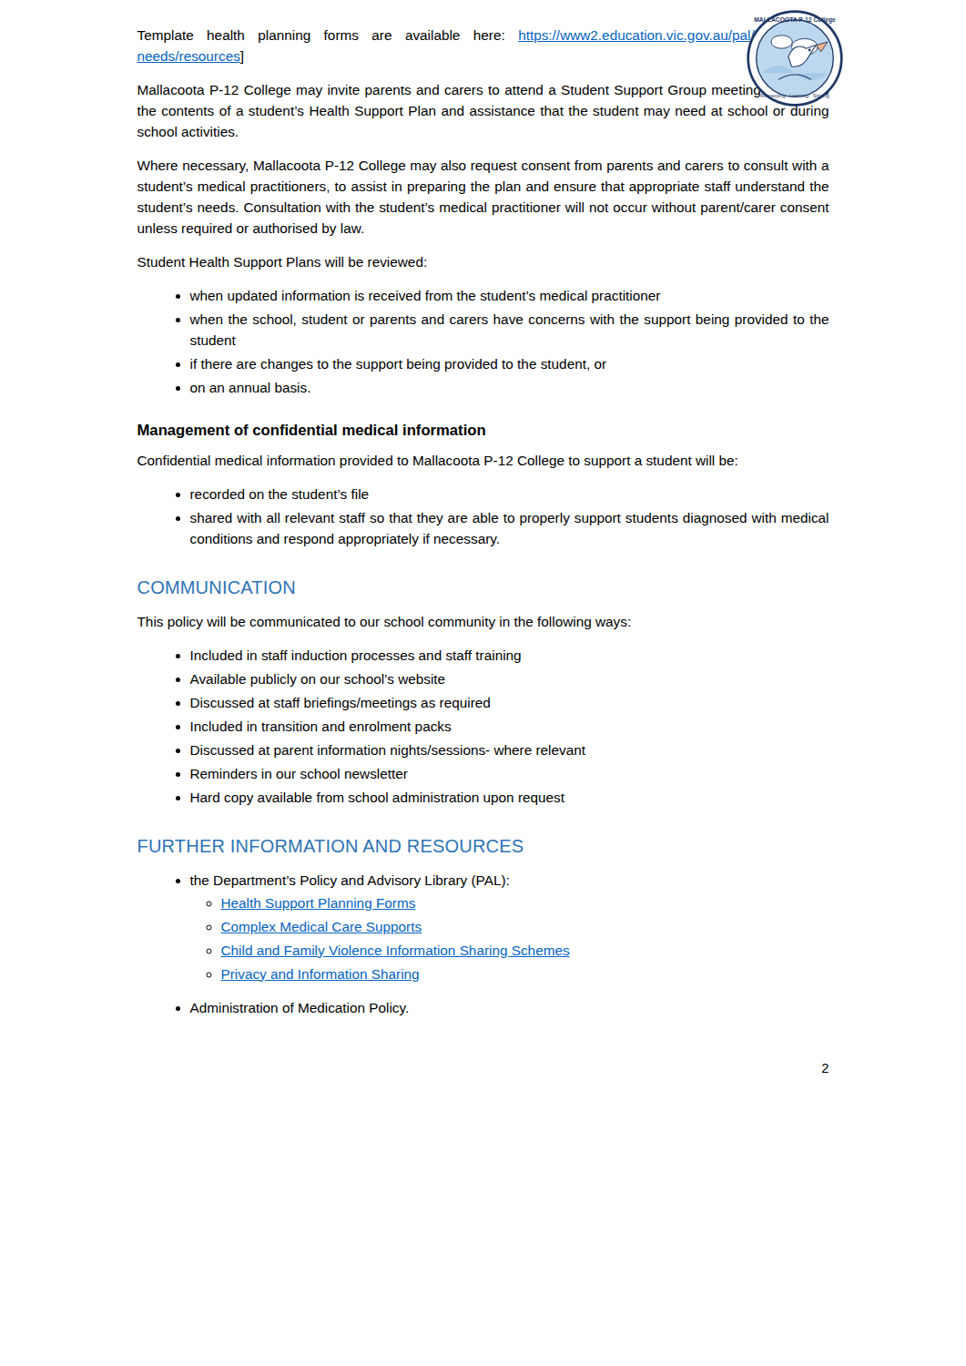MALLACOOTA P-12 College Respecting · Learning · Striving
Template health planning forms are available here: https://www2.education.vic.gov.au/pal/health-care-needs/resources]
Mallacoota P-12 College may invite parents and carers to attend a Student Support Group meeting to discuss the contents of a student’s Health Support Plan and assistance that the student may need at school or during school activities.
Where necessary, Mallacoota P-12 College may also request consent from parents and carers to consult with a student’s medical practitioners, to assist in preparing the plan and ensure that appropriate staff understand the student’s needs. Consultation with the student’s medical practitioner will not occur without parent/carer consent unless required or authorised by law.
Student Health Support Plans will be reviewed:
when updated information is received from the student’s medical practitioner
when the school, student or parents and carers have concerns with the support being provided to the student
if there are changes to the support being provided to the student, or
on an annual basis.
Management of confidential medical information
Confidential medical information provided to Mallacoota P-12 College to support a student will be:
recorded on the student’s file
shared with all relevant staff so that they are able to properly support students diagnosed with medical conditions and respond appropriately if necessary.
COMMUNICATION
This policy will be communicated to our school community in the following ways:
Included in staff induction processes and staff training
Available publicly on our school’s website
Discussed at staff briefings/meetings as required
Included in transition and enrolment packs
Discussed at parent information nights/sessions- where relevant
Reminders in our school newsletter
Hard copy available from school administration upon request
FURTHER INFORMATION AND RESOURCES
the Department’s Policy and Advisory Library (PAL):
Health Support Planning Forms
Complex Medical Care Supports
Child and Family Violence Information Sharing Schemes
Privacy and Information Sharing
Administration of Medication Policy.
2